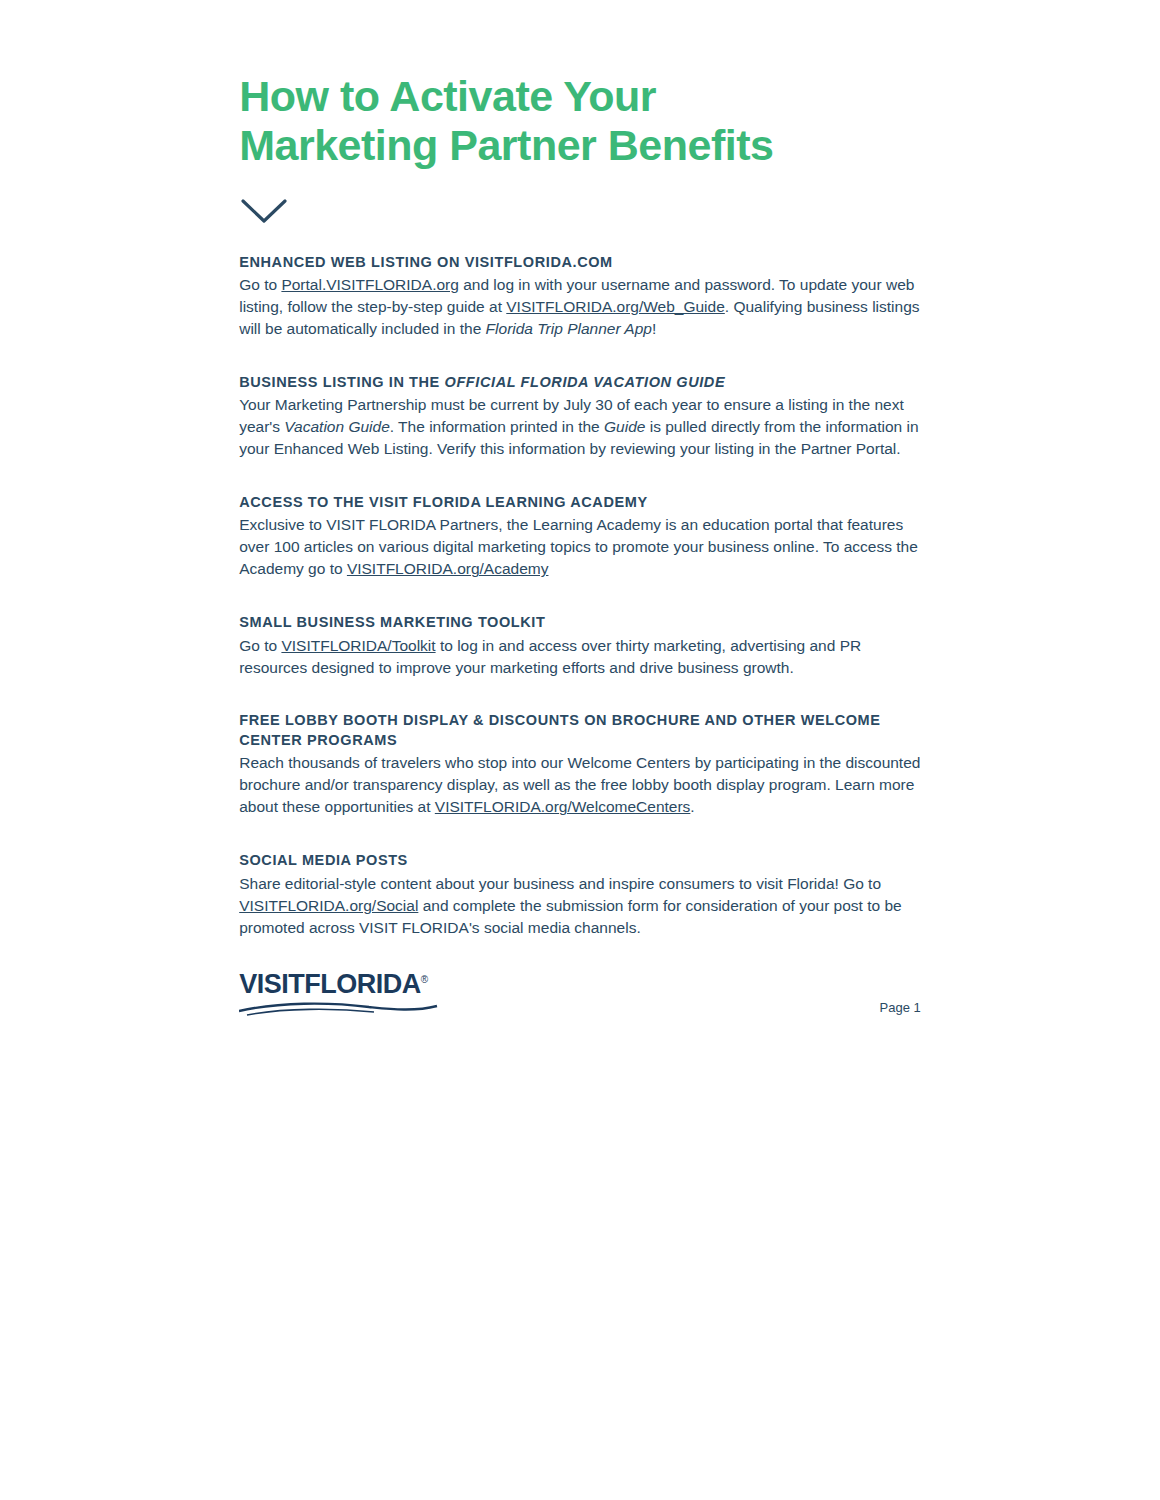How to Activate Your
Marketing Partner Benefits
Enhanced Web Listing on VISITFLORIDA.com
Go to Portal.VISITFLORIDA.org and log in with your username and password. To update your web listing, follow the step-by-step guide at VISITFLORIDA.org/Web_Guide. Qualifying business listings will be automatically included in the Florida Trip Planner App!
Business Listing in the Official Florida Vacation Guide
Your Marketing Partnership must be current by July 30 of each year to ensure a listing in the next year's Vacation Guide. The information printed in the Guide is pulled directly from the information in your Enhanced Web Listing. Verify this information by reviewing your listing in the Partner Portal.
Access to the VISIT FLORIDA Learning Academy
Exclusive to VISIT FLORIDA Partners, the Learning Academy is an education portal that features over 100 articles on various digital marketing topics to promote your business online. To access the Academy go to VISITFLORIDA.org/Academy
Small Business Marketing Toolkit
Go to VISITFLORIDA/Toolkit to log in and access over thirty marketing, advertising and PR resources designed to improve your marketing efforts and drive business growth.
Free Lobby Booth Display & Discounts on Brochure and Other Welcome Center Programs
Reach thousands of travelers who stop into our Welcome Centers by participating in the discounted brochure and/or transparency display, as well as the free lobby booth display program. Learn more about these opportunities at VISITFLORIDA.org/WelcomeCenters.
Social Media Posts
Share editorial-style content about your business and inspire consumers to visit Florida! Go to VISITFLORIDA.org/Social and complete the submission form for consideration of your post to be promoted across VISIT FLORIDA's social media channels.
VISIT FLORIDA®
Page 1